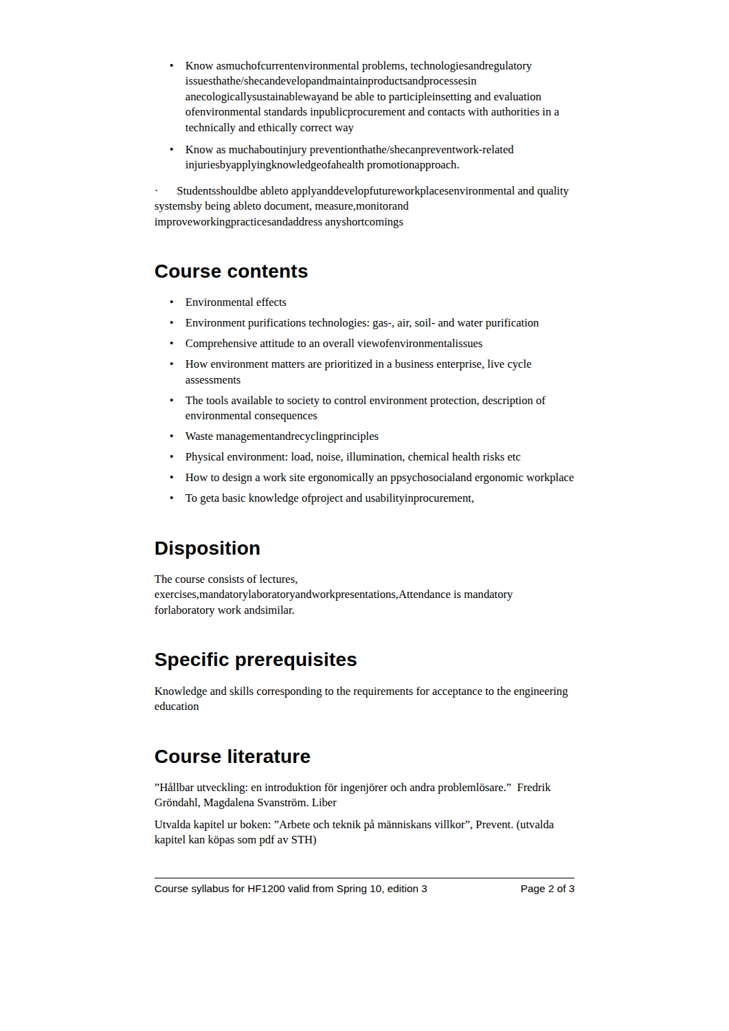Know asmuchofcurrentenvironmental problems, technologiesandregulatory issuesthathe/shecandevelopandmaintainproductsandprocessesin anecologicallysustainablewayand be able to participleinsetting and evaluation ofenvironmental standards inpublicprocurement and contacts with authorities in a technically and ethically correct way
Know as muchaboutinjury preventionthathe/shecanpreventwork-related injuriesbyapplyingknowledgeofahealth promotionapproach.
· Studentsshouldbe ableto applyanddevelopfutureworkplacesenvironmental and quality systemsby being ableto document, measure,monitorand improveworkingpracticesandaddress anyshortcomings
Course contents
Environmental effects
Environment purifications technologies: gas-, air, soil- and water purification
Comprehensive attitude to an overall viewofenvironmentalissues
How environment matters are prioritized in a business enterprise, live cycle assessments
The tools available to society to control environment protection, description of environmental consequences
Waste managementandrecyclingprinciples
Physical environment: load, noise, illumination, chemical health risks etc
How to design a work site ergonomically an ppsychosocialand ergonomic workplace
To geta basic knowledge ofproject and usabilityinprocurement,
Disposition
The course consists of lectures, exercises,mandatorylaboratoryandworkpresentations,Attendance is mandatory forlaboratory work andsimilar.
Specific prerequisites
Knowledge and skills corresponding to the requirements for acceptance to the engineering education
Course literature
”Hållbar utveckling: en introduktion för ingenjörer och andra problemlösare.” Fredrik Gröndahl, Magdalena Svanström. Liber
Utvalda kapitel ur boken: ”Arbete och teknik på människans villkor”, Prevent. (utvalda kapitel kan köpas som pdf av STH)
Course syllabus for HF1200 valid from Spring 10, edition 3
Page 2 of 3